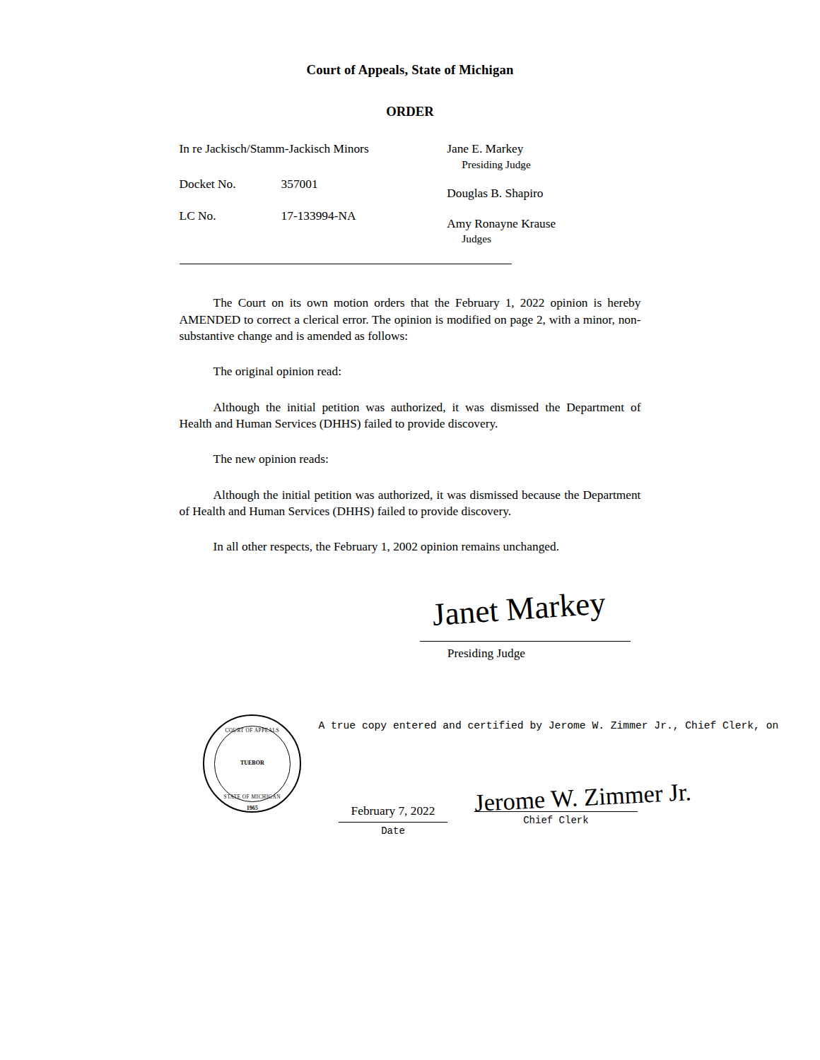Court of Appeals, State of Michigan
ORDER
| In re Jackisch/Stamm-Jackisch Minors Docket No. 357001 LC No. 17-133994-NA | Jane E. Markey Presiding Judge Douglas B. Shapiro Amy Ronayne Krause Judges |
The Court on its own motion orders that the February 1, 2022 opinion is hereby AMENDED to correct a clerical error. The opinion is modified on page 2, with a minor, non-substantive change and is amended as follows:
The original opinion read:
Although the initial petition was authorized, it was dismissed the Department of Health and Human Services (DHHS) failed to provide discovery.
The new opinion reads:
Although the initial petition was authorized, it was dismissed because the Department of Health and Human Services (DHHS) failed to provide discovery.
In all other respects, the February 1, 2002 opinion remains unchanged.
Janet Markey
Presiding Judge
COURT OF APPEALS
TUEBOR
STATE OF MICHIGAN
1965
A true copy entered and certified by Jerome W. Zimmer Jr., Chief Clerk, on
February 7, 2022
Date
Jerome W. Zimmer Jr.
Chief Clerk